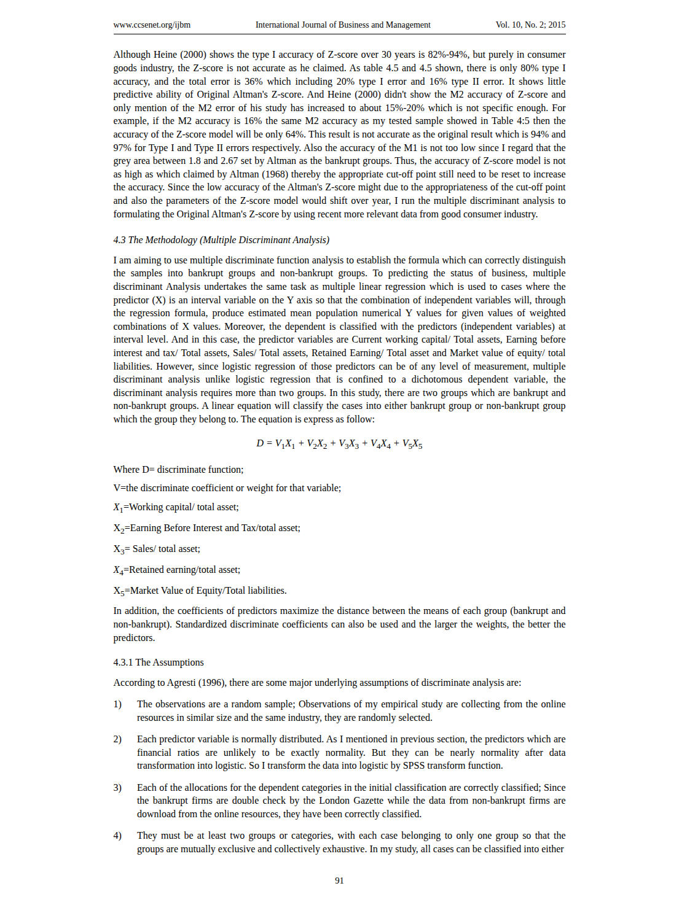www.ccsenet.org/ijbm International Journal of Business and Management Vol. 10, No. 2; 2015
Although Heine (2000) shows the type I accuracy of Z-score over 30 years is 82%-94%, but purely in consumer goods industry, the Z-score is not accurate as he claimed. As table 4.5 and 4.5 shown, there is only 80% type I accuracy, and the total error is 36% which including 20% type I error and 16% type II error. It shows little predictive ability of Original Altman's Z-score. And Heine (2000) didn't show the M2 accuracy of Z-score and only mention of the M2 error of his study has increased to about 15%-20% which is not specific enough. For example, if the M2 accuracy is 16% the same M2 accuracy as my tested sample showed in Table 4:5 then the accuracy of the Z-score model will be only 64%. This result is not accurate as the original result which is 94% and 97% for Type I and Type II errors respectively. Also the accuracy of the M1 is not too low since I regard that the grey area between 1.8 and 2.67 set by Altman as the bankrupt groups. Thus, the accuracy of Z-score model is not as high as which claimed by Altman (1968) thereby the appropriate cut-off point still need to be reset to increase the accuracy. Since the low accuracy of the Altman's Z-score might due to the appropriateness of the cut-off point and also the parameters of the Z-score model would shift over year, I run the multiple discriminant analysis to formulating the Original Altman's Z-score by using recent more relevant data from good consumer industry.
4.3 The Methodology (Multiple Discriminant Analysis)
I am aiming to use multiple discriminate function analysis to establish the formula which can correctly distinguish the samples into bankrupt groups and non-bankrupt groups. To predicting the status of business, multiple discriminant Analysis undertakes the same task as multiple linear regression which is used to cases where the predictor (X) is an interval variable on the Y axis so that the combination of independent variables will, through the regression formula, produce estimated mean population numerical Y values for given values of weighted combinations of X values. Moreover, the dependent is classified with the predictors (independent variables) at interval level. And in this case, the predictor variables are Current working capital/ Total assets, Earning before interest and tax/ Total assets, Sales/ Total assets, Retained Earning/ Total asset and Market value of equity/ total liabilities. However, since logistic regression of those predictors can be of any level of measurement, multiple discriminant analysis unlike logistic regression that is confined to a dichotomous dependent variable, the discriminant analysis requires more than two groups. In this study, there are two groups which are bankrupt and non-bankrupt groups. A linear equation will classify the cases into either bankrupt group or non-bankrupt group which the group they belong to. The equation is express as follow:
D = V1X1 + V2X2 + V3X3 + V4X4 + V5X5
Where D= discriminate function;
V=the discriminate coefficient or weight for that variable;
X1=Working capital/ total asset;
X2=Earning Before Interest and Tax/total asset;
X3= Sales/ total asset;
X4=Retained earning/total asset;
X5=Market Value of Equity/Total liabilities.
In addition, the coefficients of predictors maximize the distance between the means of each group (bankrupt and non-bankrupt). Standardized discriminate coefficients can also be used and the larger the weights, the better the predictors.
4.3.1 The Assumptions
According to Agresti (1996), there are some major underlying assumptions of discriminate analysis are:
The observations are a random sample; Observations of my empirical study are collecting from the online resources in similar size and the same industry, they are randomly selected.
Each predictor variable is normally distributed. As I mentioned in previous section, the predictors which are financial ratios are unlikely to be exactly normality. But they can be nearly normality after data transformation into logistic. So I transform the data into logistic by SPSS transform function.
Each of the allocations for the dependent categories in the initial classification are correctly classified; Since the bankrupt firms are double check by the London Gazette while the data from non-bankrupt firms are download from the online resources, they have been correctly classified.
They must be at least two groups or categories, with each case belonging to only one group so that the groups are mutually exclusive and collectively exhaustive. In my study, all cases can be classified into either
91